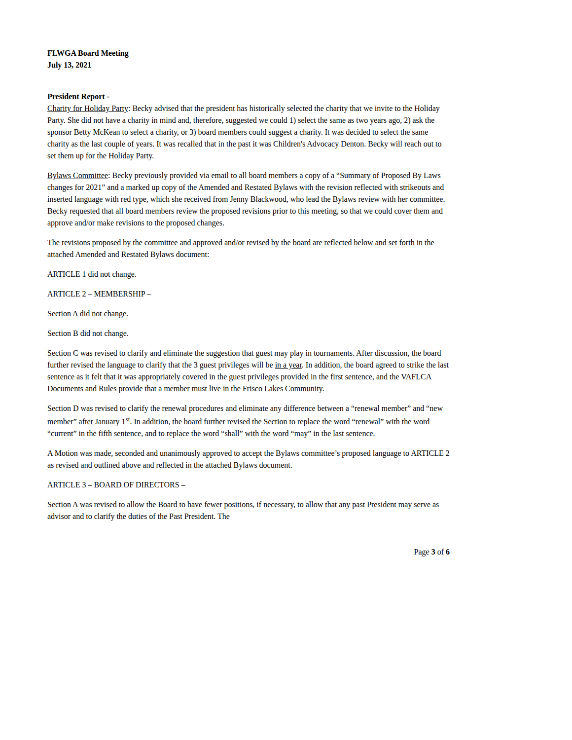FLWGA Board Meeting July 13, 2021
President Report -
Charity for Holiday Party: Becky advised that the president has historically selected the charity that we invite to the Holiday Party. She did not have a charity in mind and, therefore, suggested we could 1) select the same as two years ago, 2) ask the sponsor Betty McKean to select a charity, or 3) board members could suggest a charity. It was decided to select the same charity as the last couple of years. It was recalled that in the past it was Children's Advocacy Denton. Becky will reach out to set them up for the Holiday Party.
Bylaws Committee: Becky previously provided via email to all board members a copy of a “Summary of Proposed By Laws changes for 2021” and a marked up copy of the Amended and Restated Bylaws with the revision reflected with strikeouts and inserted language with red type, which she received from Jenny Blackwood, who lead the Bylaws review with her committee. Becky requested that all board members review the proposed revisions prior to this meeting, so that we could cover them and approve and/or make revisions to the proposed changes.
The revisions proposed by the committee and approved and/or revised by the board are reflected below and set forth in the attached Amended and Restated Bylaws document:
ARTICLE 1 did not change.
ARTICLE 2 – MEMBERSHIP –
Section A did not change.
Section B did not change.
Section C was revised to clarify and eliminate the suggestion that guest may play in tournaments. After discussion, the board further revised the language to clarify that the 3 guest privileges will be in a year. In addition, the board agreed to strike the last sentence as it felt that it was appropriately covered in the guest privileges provided in the first sentence, and the VAFLCA Documents and Rules provide that a member must live in the Frisco Lakes Community.
Section D was revised to clarify the renewal procedures and eliminate any difference between a “renewal member” and “new member” after January 1st. In addition, the board further revised the Section to replace the word “renewal” with the word “current” in the fifth sentence, and to replace the word “shall” with the word “may” in the last sentence.
A Motion was made, seconded and unanimously approved to accept the Bylaws committee’s proposed language to ARTICLE 2 as revised and outlined above and reflected in the attached Bylaws document.
ARTICLE 3 – BOARD OF DIRECTORS –
Section A was revised to allow the Board to have fewer positions, if necessary, to allow that any past President may serve as advisor and to clarify the duties of the Past President. The
Page 3 of 6